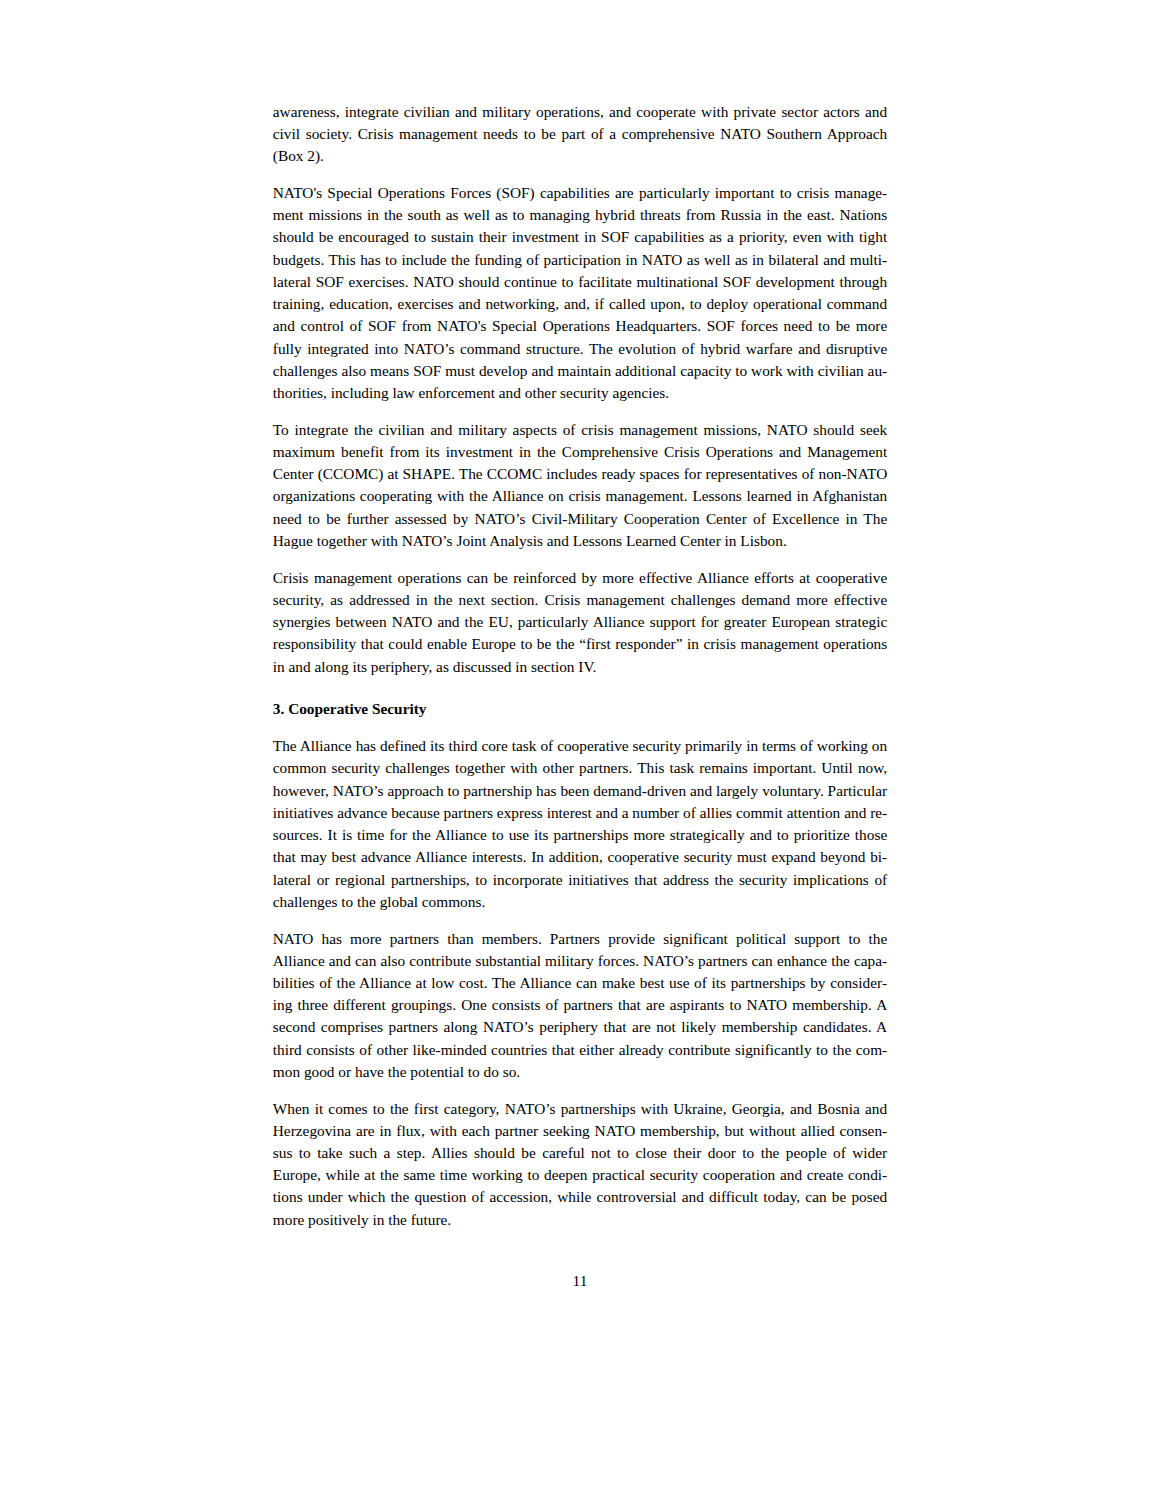awareness, integrate civilian and military operations, and cooperate with private sector actors and civil society. Crisis management needs to be part of a comprehensive NATO Southern Approach (Box 2).
NATO's Special Operations Forces (SOF) capabilities are particularly important to crisis management missions in the south as well as to managing hybrid threats from Russia in the east. Nations should be encouraged to sustain their investment in SOF capabilities as a priority, even with tight budgets. This has to include the funding of participation in NATO as well as in bilateral and multilateral SOF exercises. NATO should continue to facilitate multinational SOF development through training, education, exercises and networking, and, if called upon, to deploy operational command and control of SOF from NATO's Special Operations Headquarters. SOF forces need to be more fully integrated into NATO’s command structure. The evolution of hybrid warfare and disruptive challenges also means SOF must develop and maintain additional capacity to work with civilian authorities, including law enforcement and other security agencies.
To integrate the civilian and military aspects of crisis management missions, NATO should seek maximum benefit from its investment in the Comprehensive Crisis Operations and Management Center (CCOMC) at SHAPE. The CCOMC includes ready spaces for representatives of non-NATO organizations cooperating with the Alliance on crisis management. Lessons learned in Afghanistan need to be further assessed by NATO’s Civil-Military Cooperation Center of Excellence in The Hague together with NATO’s Joint Analysis and Lessons Learned Center in Lisbon.
Crisis management operations can be reinforced by more effective Alliance efforts at cooperative security, as addressed in the next section. Crisis management challenges demand more effective synergies between NATO and the EU, particularly Alliance support for greater European strategic responsibility that could enable Europe to be the “first responder” in crisis management operations in and along its periphery, as discussed in section IV.
3. Cooperative Security
The Alliance has defined its third core task of cooperative security primarily in terms of working on common security challenges together with other partners. This task remains important. Until now, however, NATO’s approach to partnership has been demand-driven and largely voluntary. Particular initiatives advance because partners express interest and a number of allies commit attention and resources. It is time for the Alliance to use its partnerships more strategically and to prioritize those that may best advance Alliance interests. In addition, cooperative security must expand beyond bilateral or regional partnerships, to incorporate initiatives that address the security implications of challenges to the global commons.
NATO has more partners than members. Partners provide significant political support to the Alliance and can also contribute substantial military forces. NATO’s partners can enhance the capabilities of the Alliance at low cost. The Alliance can make best use of its partnerships by considering three different groupings. One consists of partners that are aspirants to NATO membership. A second comprises partners along NATO’s periphery that are not likely membership candidates. A third consists of other like-minded countries that either already contribute significantly to the common good or have the potential to do so.
When it comes to the first category, NATO’s partnerships with Ukraine, Georgia, and Bosnia and Herzegovina are in flux, with each partner seeking NATO membership, but without allied consensus to take such a step. Allies should be careful not to close their door to the people of wider Europe, while at the same time working to deepen practical security cooperation and create conditions under which the question of accession, while controversial and difficult today, can be posed more positively in the future.
11